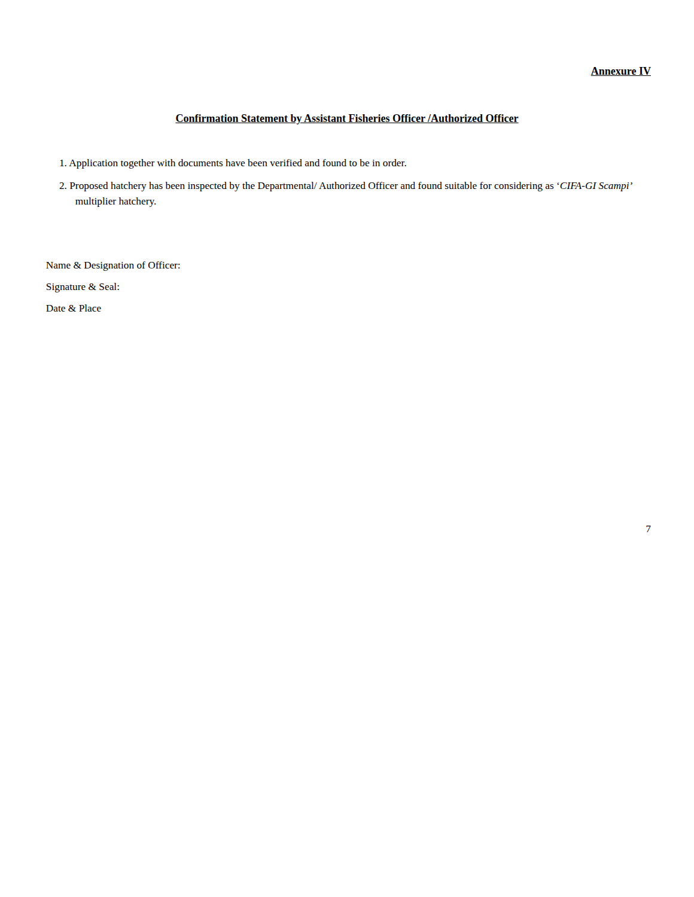Annexure IV
Confirmation Statement by Assistant Fisheries Officer /Authorized Officer
Application together with documents have been verified and found to be in order.
Proposed hatchery has been inspected by the Departmental/ Authorized Officer and found suitable for considering as ‘CIFA-GI Scampi’ multiplier hatchery.
Name & Designation of Officer:
Signature & Seal:
Date & Place
7